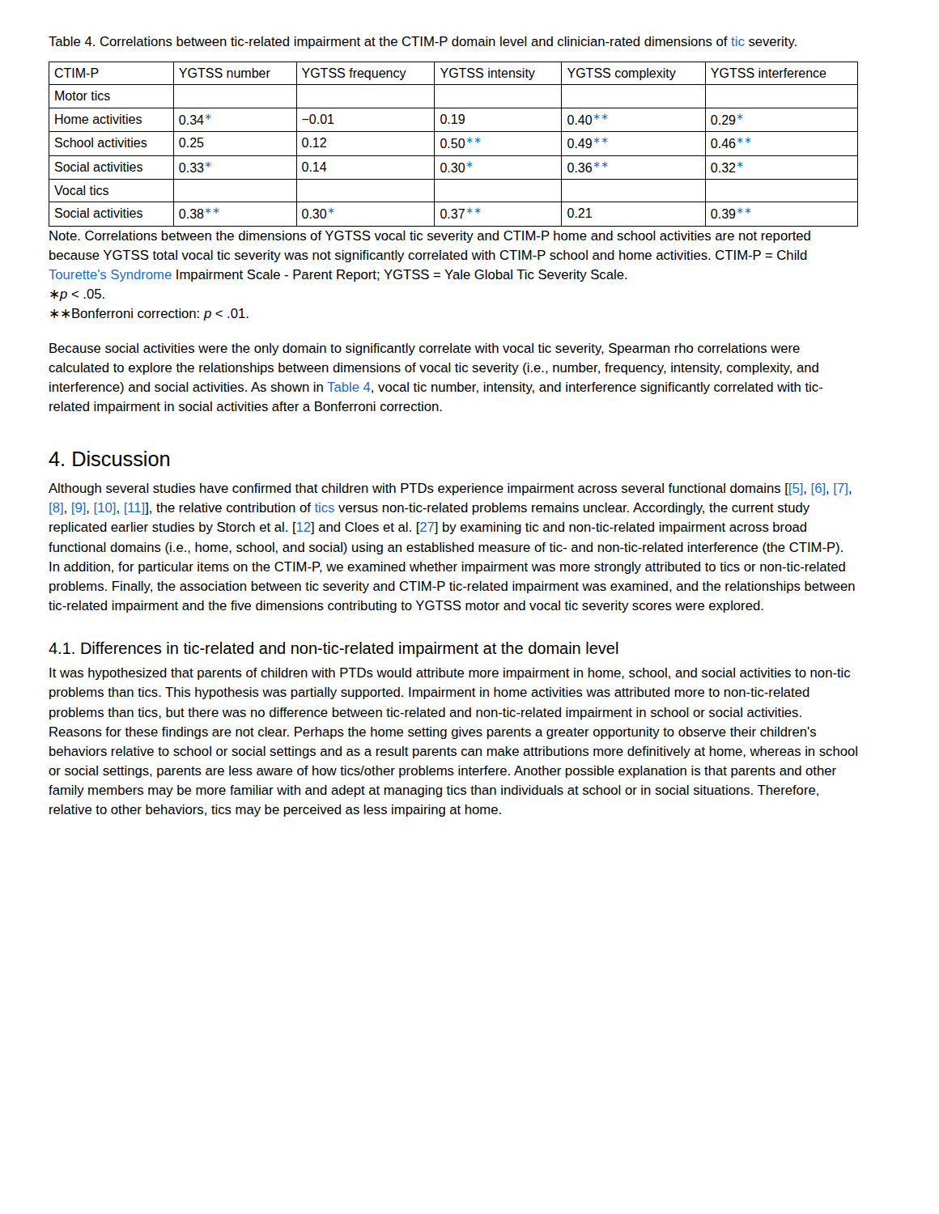Table 4. Correlations between tic-related impairment at the CTIM-P domain level and clinician-rated dimensions of tic severity.
| CTIM-P | YGTSS number | YGTSS frequency | YGTSS intensity | YGTSS complexity | YGTSS interference |
| --- | --- | --- | --- | --- | --- |
| Motor tics | | | | | |
| Home activities | 0.34 ∗ | −0.01 | 0.19 | 0.40 ∗∗ | 0.29 ∗ |
| School activities | 0.25 | 0.12 | 0.50 ∗∗ | 0.49 ∗∗ | 0.46 ∗∗ |
| Social activities | 0.33 ∗ | 0.14 | 0.30 ∗ | 0.36 ∗∗ | 0.32 ∗ |
| Vocal tics | | | | | |
| Social activities | 0.38 ∗∗ | 0.30 ∗ | 0.37 ∗∗ | 0.21 | 0.39 ∗∗ |
Note. Correlations between the dimensions of YGTSS vocal tic severity and CTIM-P home and school activities are not reported because YGTSS total vocal tic severity was not significantly correlated with CTIM-P school and home activities. CTIM-P = Child Tourette's Syndrome Impairment Scale - Parent Report; YGTSS = Yale Global Tic Severity Scale.
∗p < .05.
∗∗Bonferroni correction: p < .01.
Because social activities were the only domain to significantly correlate with vocal tic severity, Spearman rho correlations were calculated to explore the relationships between dimensions of vocal tic severity (i.e., number, frequency, intensity, complexity, and interference) and social activities. As shown in Table 4, vocal tic number, intensity, and interference significantly correlated with tic-related impairment in social activities after a Bonferroni correction.
4. Discussion
Although several studies have confirmed that children with PTDs experience impairment across several functional domains [[5], [6], [7], [8], [9], [10], [11]], the relative contribution of tics versus non-tic-related problems remains unclear. Accordingly, the current study replicated earlier studies by Storch et al. [12] and Cloes et al. [27] by examining tic and non-tic-related impairment across broad functional domains (i.e., home, school, and social) using an established measure of tic- and non-tic-related interference (the CTIM-P). In addition, for particular items on the CTIM-P, we examined whether impairment was more strongly attributed to tics or non-tic-related problems. Finally, the association between tic severity and CTIM-P tic-related impairment was examined, and the relationships between tic-related impairment and the five dimensions contributing to YGTSS motor and vocal tic severity scores were explored.
4.1. Differences in tic-related and non-tic-related impairment at the domain level
It was hypothesized that parents of children with PTDs would attribute more impairment in home, school, and social activities to non-tic problems than tics. This hypothesis was partially supported. Impairment in home activities was attributed more to non-tic-related problems than tics, but there was no difference between tic-related and non-tic-related impairment in school or social activities. Reasons for these findings are not clear. Perhaps the home setting gives parents a greater opportunity to observe their children's behaviors relative to school or social settings and as a result parents can make attributions more definitively at home, whereas in school or social settings, parents are less aware of how tics/other problems interfere. Another possible explanation is that parents and other family members may be more familiar with and adept at managing tics than individuals at school or in social situations. Therefore, relative to other behaviors, tics may be perceived as less impairing at home.